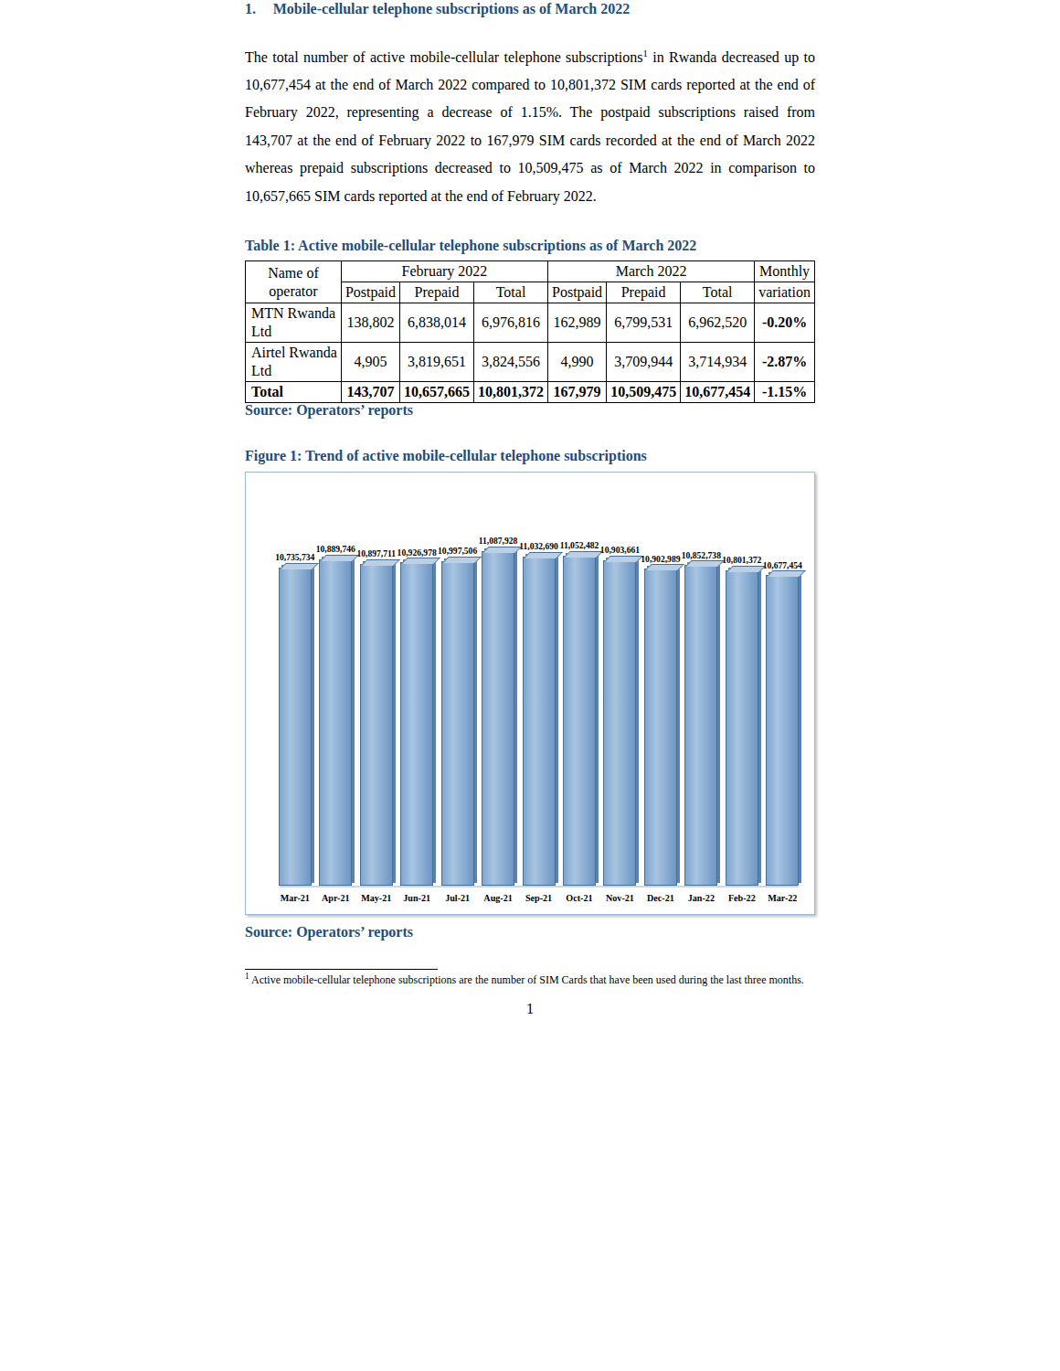1. Mobile-cellular telephone subscriptions as of March 2022
The total number of active mobile-cellular telephone subscriptions1 in Rwanda decreased up to 10,677,454 at the end of March 2022 compared to 10,801,372 SIM cards reported at the end of February 2022, representing a decrease of 1.15%. The postpaid subscriptions raised from 143,707 at the end of February 2022 to 167,979 SIM cards recorded at the end of March 2022 whereas prepaid subscriptions decreased to 10,509,475 as of March 2022 in comparison to 10,657,665 SIM cards reported at the end of February 2022.
Table 1: Active mobile-cellular telephone subscriptions as of March 2022
| Name of operator | February 2022 | March 2022 | Monthly |
| --- | --- | --- | --- |
| Postpaid | Prepaid | Total | Postpaid | Prepaid | Total | variation |
| MTN Rwanda Ltd | 138,802 | 6,838,014 | 6,976,816 | 162,989 | 6,799,531 | 6,962,520 | -0.20% |
| Airtel Rwanda Ltd | 4,905 | 3,819,651 | 3,824,556 | 4,990 | 3,709,944 | 3,714,934 | -2.87% |
| Total | 143,707 | 10,657,665 | 10,801,372 | 167,979 | 10,509,475 | 10,677,454 | -1.15% |
Source: Operators’ reports
Figure 1: Trend of active mobile-cellular telephone subscriptions
10,735,734
10,889,746
10,897,711
10,926,978
10,997,506
11,087,928
11,032,690
11,052,482
10,903,661
10,902,989
10,852,738
10,801,372
10,677,454
Mar-21 Apr-21 May-21 Jun-21 Jul-21 Aug-21 Sep-21 Oct-21 Nov-21 Dec-21 Jan-22 Feb-22 Mar-22
Source: Operators’ reports
1 Active mobile-cellular telephone subscriptions are the number of SIM Cards that have been used during the last three months.
1